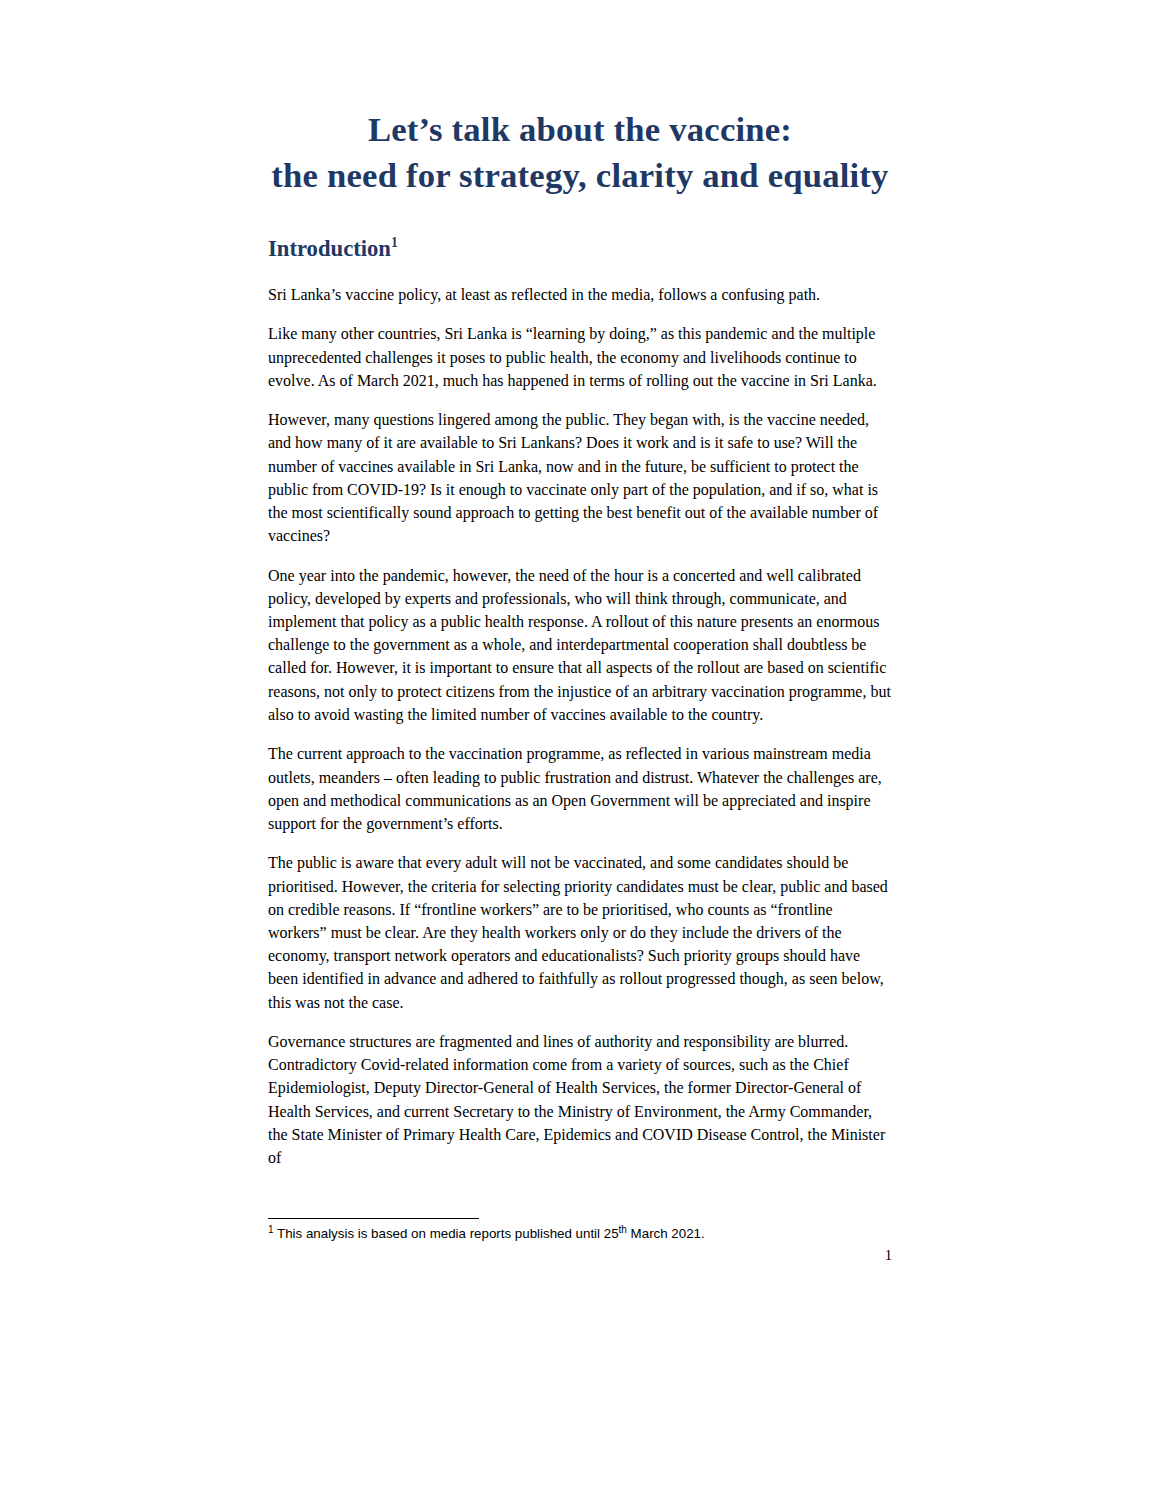Let’s talk about the vaccine: the need for strategy, clarity and equality
Introduction1
Sri Lanka’s vaccine policy, at least as reflected in the media, follows a confusing path.
Like many other countries, Sri Lanka is “learning by doing,” as this pandemic and the multiple unprecedented challenges it poses to public health, the economy and livelihoods continue to evolve. As of March 2021, much has happened in terms of rolling out the vaccine in Sri Lanka.
However, many questions lingered among the public. They began with, is the vaccine needed, and how many of it are available to Sri Lankans? Does it work and is it safe to use? Will the number of vaccines available in Sri Lanka, now and in the future, be sufficient to protect the public from COVID-19? Is it enough to vaccinate only part of the population, and if so, what is the most scientifically sound approach to getting the best benefit out of the available number of vaccines?
One year into the pandemic, however, the need of the hour is a concerted and well calibrated policy, developed by experts and professionals, who will think through, communicate, and implement that policy as a public health response. A rollout of this nature presents an enormous challenge to the government as a whole, and interdepartmental cooperation shall doubtless be called for. However, it is important to ensure that all aspects of the rollout are based on scientific reasons, not only to protect citizens from the injustice of an arbitrary vaccination programme, but also to avoid wasting the limited number of vaccines available to the country.
The current approach to the vaccination programme, as reflected in various mainstream media outlets, meanders – often leading to public frustration and distrust. Whatever the challenges are, open and methodical communications as an Open Government will be appreciated and inspire support for the government’s efforts.
The public is aware that every adult will not be vaccinated, and some candidates should be prioritised. However, the criteria for selecting priority candidates must be clear, public and based on credible reasons. If “frontline workers” are to be prioritised, who counts as “frontline workers” must be clear. Are they health workers only or do they include the drivers of the economy, transport network operators and educationalists? Such priority groups should have been identified in advance and adhered to faithfully as rollout progressed though, as seen below, this was not the case.
Governance structures are fragmented and lines of authority and responsibility are blurred. Contradictory Covid-related information come from a variety of sources, such as the Chief Epidemiologist, Deputy Director-General of Health Services, the former Director-General of Health Services, and current Secretary to the Ministry of Environment, the Army Commander, the State Minister of Primary Health Care, Epidemics and COVID Disease Control, the Minister of
1 This analysis is based on media reports published until 25th March 2021.
1